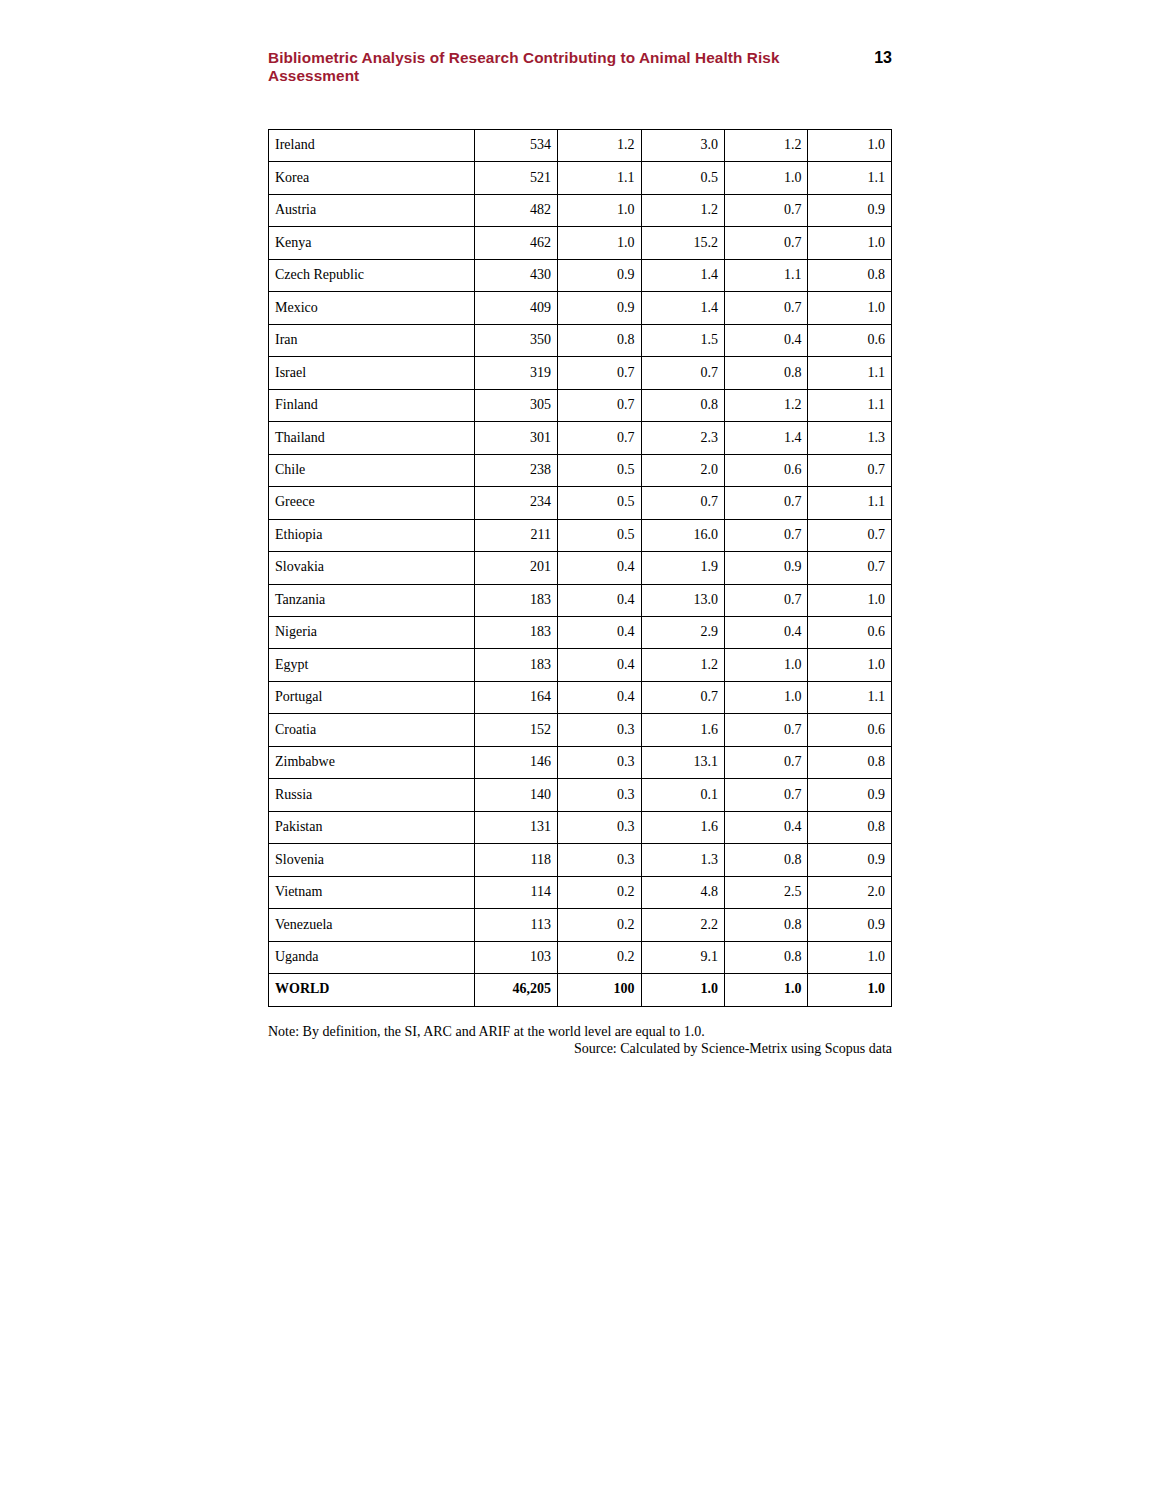Bibliometric Analysis of Research Contributing to Animal Health Risk Assessment
13
| Ireland | 534 | 1.2 | 3.0 | 1.2 | 1.0 |
| Korea | 521 | 1.1 | 0.5 | 1.0 | 1.1 |
| Austria | 482 | 1.0 | 1.2 | 0.7 | 0.9 |
| Kenya | 462 | 1.0 | 15.2 | 0.7 | 1.0 |
| Czech Republic | 430 | 0.9 | 1.4 | 1.1 | 0.8 |
| Mexico | 409 | 0.9 | 1.4 | 0.7 | 1.0 |
| Iran | 350 | 0.8 | 1.5 | 0.4 | 0.6 |
| Israel | 319 | 0.7 | 0.7 | 0.8 | 1.1 |
| Finland | 305 | 0.7 | 0.8 | 1.2 | 1.1 |
| Thailand | 301 | 0.7 | 2.3 | 1.4 | 1.3 |
| Chile | 238 | 0.5 | 2.0 | 0.6 | 0.7 |
| Greece | 234 | 0.5 | 0.7 | 0.7 | 1.1 |
| Ethiopia | 211 | 0.5 | 16.0 | 0.7 | 0.7 |
| Slovakia | 201 | 0.4 | 1.9 | 0.9 | 0.7 |
| Tanzania | 183 | 0.4 | 13.0 | 0.7 | 1.0 |
| Nigeria | 183 | 0.4 | 2.9 | 0.4 | 0.6 |
| Egypt | 183 | 0.4 | 1.2 | 1.0 | 1.0 |
| Portugal | 164 | 0.4 | 0.7 | 1.0 | 1.1 |
| Croatia | 152 | 0.3 | 1.6 | 0.7 | 0.6 |
| Zimbabwe | 146 | 0.3 | 13.1 | 0.7 | 0.8 |
| Russia | 140 | 0.3 | 0.1 | 0.7 | 0.9 |
| Pakistan | 131 | 0.3 | 1.6 | 0.4 | 0.8 |
| Slovenia | 118 | 0.3 | 1.3 | 0.8 | 0.9 |
| Vietnam | 114 | 0.2 | 4.8 | 2.5 | 2.0 |
| Venezuela | 113 | 0.2 | 2.2 | 0.8 | 0.9 |
| Uganda | 103 | 0.2 | 9.1 | 0.8 | 1.0 |
| WORLD | 46,205 | 100 | 1.0 | 1.0 | 1.0 |
Note: By definition, the SI, ARC and ARIF at the world level are equal to 1.0.
Source: Calculated by Science-Metrix using Scopus data